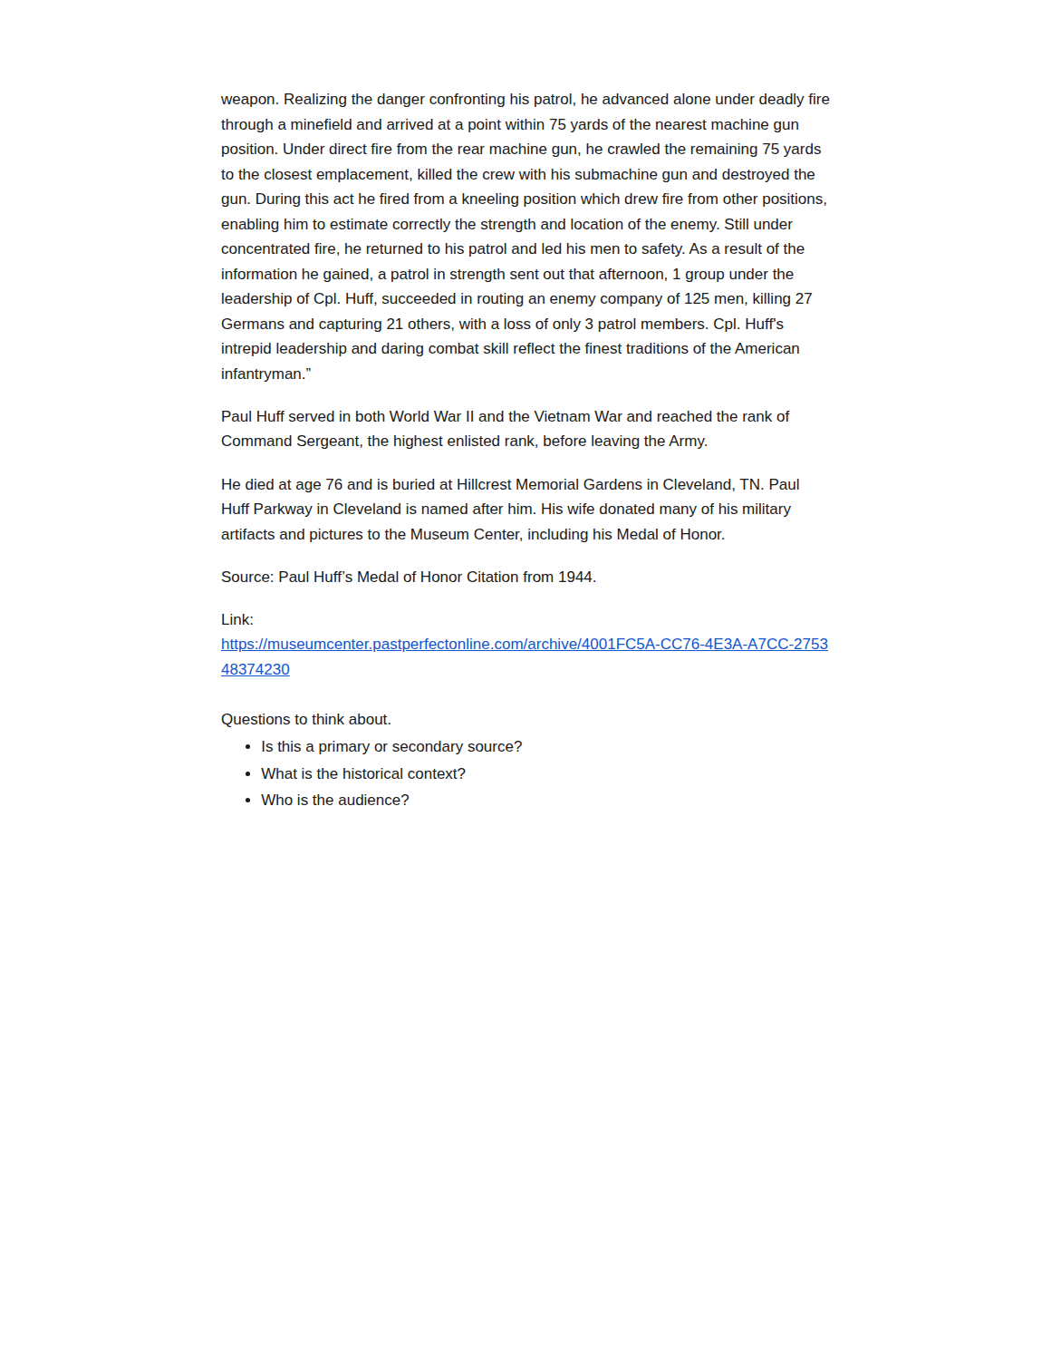weapon. Realizing the danger confronting his patrol, he advanced alone under deadly fire through a minefield and arrived at a point within 75 yards of the nearest machine gun position. Under direct fire from the rear machine gun, he crawled the remaining 75 yards to the closest emplacement, killed the crew with his submachine gun and destroyed the gun. During this act he fired from a kneeling position which drew fire from other positions, enabling him to estimate correctly the strength and location of the enemy. Still under concentrated fire, he returned to his patrol and led his men to safety. As a result of the information he gained, a patrol in strength sent out that afternoon, 1 group under the leadership of Cpl. Huff, succeeded in routing an enemy company of 125 men, killing 27 Germans and capturing 21 others, with a loss of only 3 patrol members. Cpl. Huff's intrepid leadership and daring combat skill reflect the finest traditions of the American infantryman.”
Paul Huff served in both World War II and the Vietnam War and reached the rank of Command Sergeant, the highest enlisted rank, before leaving the Army.
He died at age 76 and is buried at Hillcrest Memorial Gardens in Cleveland, TN. Paul Huff Parkway in Cleveland is named after him. His wife donated many of his military artifacts and pictures to the Museum Center, including his Medal of Honor.
Source: Paul Huff’s Medal of Honor Citation from 1944.
Link:
https://museumcenter.pastperfectonline.com/archive/4001FC5A-CC76-4E3A-A7CC-275348374230
Questions to think about.
Is this a primary or secondary source?
What is the historical context?
Who is the audience?